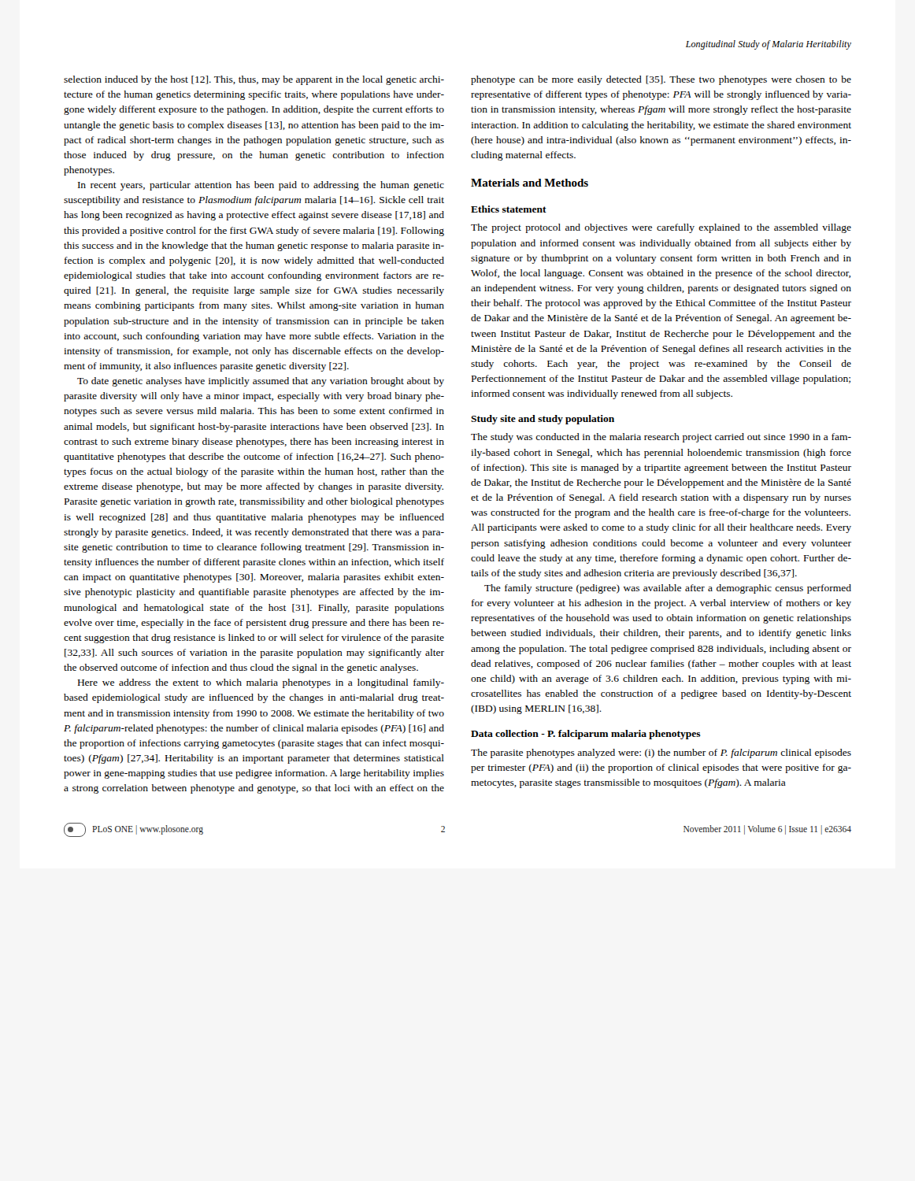Longitudinal Study of Malaria Heritability
selection induced by the host [12]. This, thus, may be apparent in the local genetic architecture of the human genetics determining specific traits, where populations have undergone widely different exposure to the pathogen. In addition, despite the current efforts to untangle the genetic basis to complex diseases [13], no attention has been paid to the impact of radical short-term changes in the pathogen population genetic structure, such as those induced by drug pressure, on the human genetic contribution to infection phenotypes.
In recent years, particular attention has been paid to addressing the human genetic susceptibility and resistance to Plasmodium falciparum malaria [14–16]. Sickle cell trait has long been recognized as having a protective effect against severe disease [17,18] and this provided a positive control for the first GWA study of severe malaria [19]. Following this success and in the knowledge that the human genetic response to malaria parasite infection is complex and polygenic [20], it is now widely admitted that well-conducted epidemiological studies that take into account confounding environment factors are required [21]. In general, the requisite large sample size for GWA studies necessarily means combining participants from many sites. Whilst among-site variation in human population sub-structure and in the intensity of transmission can in principle be taken into account, such confounding variation may have more subtle effects. Variation in the intensity of transmission, for example, not only has discernable effects on the development of immunity, it also influences parasite genetic diversity [22].
To date genetic analyses have implicitly assumed that any variation brought about by parasite diversity will only have a minor impact, especially with very broad binary phenotypes such as severe versus mild malaria. This has been to some extent confirmed in animal models, but significant host-by-parasite interactions have been observed [23]. In contrast to such extreme binary disease phenotypes, there has been increasing interest in quantitative phenotypes that describe the outcome of infection [16,24–27]. Such phenotypes focus on the actual biology of the parasite within the human host, rather than the extreme disease phenotype, but may be more affected by changes in parasite diversity. Parasite genetic variation in growth rate, transmissibility and other biological phenotypes is well recognized [28] and thus quantitative malaria phenotypes may be influenced strongly by parasite genetics. Indeed, it was recently demonstrated that there was a parasite genetic contribution to time to clearance following treatment [29]. Transmission intensity influences the number of different parasite clones within an infection, which itself can impact on quantitative phenotypes [30]. Moreover, malaria parasites exhibit extensive phenotypic plasticity and quantifiable parasite phenotypes are affected by the immunological and hematological state of the host [31]. Finally, parasite populations evolve over time, especially in the face of persistent drug pressure and there has been recent suggestion that drug resistance is linked to or will select for virulence of the parasite [32,33]. All such sources of variation in the parasite population may significantly alter the observed outcome of infection and thus cloud the signal in the genetic analyses.
Here we address the extent to which malaria phenotypes in a longitudinal family-based epidemiological study are influenced by the changes in anti-malarial drug treatment and in transmission intensity from 1990 to 2008. We estimate the heritability of two P. falciparum-related phenotypes: the number of clinical malaria episodes (PFA) [16] and the proportion of infections carrying gametocytes (parasite stages that can infect mosquitoes) (Pfgam) [27,34]. Heritability is an important parameter that determines statistical power in gene-mapping studies that use pedigree information. A large heritability implies a strong correlation between phenotype and genotype, so that loci with an effect on the phenotype can be more easily detected [35]. These two phenotypes were chosen to be representative of different types of phenotype: PFA will be strongly influenced by variation in transmission intensity, whereas Pfgam will more strongly reflect the host-parasite interaction. In addition to calculating the heritability, we estimate the shared environment (here house) and intra-individual (also known as ‘‘permanent environment’’) effects, including maternal effects.
Materials and Methods
Ethics statement
The project protocol and objectives were carefully explained to the assembled village population and informed consent was individually obtained from all subjects either by signature or by thumbprint on a voluntary consent form written in both French and in Wolof, the local language. Consent was obtained in the presence of the school director, an independent witness. For very young children, parents or designated tutors signed on their behalf. The protocol was approved by the Ethical Committee of the Institut Pasteur de Dakar and the Ministère de la Santé et de la Prévention of Senegal. An agreement between Institut Pasteur de Dakar, Institut de Recherche pour le Développement and the Ministère de la Santé et de la Prévention of Senegal defines all research activities in the study cohorts. Each year, the project was re-examined by the Conseil de Perfectionnement of the Institut Pasteur de Dakar and the assembled village population; informed consent was individually renewed from all subjects.
Study site and study population
The study was conducted in the malaria research project carried out since 1990 in a family-based cohort in Senegal, which has perennial holoendemic transmission (high force of infection). This site is managed by a tripartite agreement between the Institut Pasteur de Dakar, the Institut de Recherche pour le Développement and the Ministère de la Santé et de la Prévention of Senegal. A field research station with a dispensary run by nurses was constructed for the program and the health care is free-of-charge for the volunteers. All participants were asked to come to a study clinic for all their healthcare needs. Every person satisfying adhesion conditions could become a volunteer and every volunteer could leave the study at any time, therefore forming a dynamic open cohort. Further details of the study sites and adhesion criteria are previously described [36,37].
The family structure (pedigree) was available after a demographic census performed for every volunteer at his adhesion in the project. A verbal interview of mothers or key representatives of the household was used to obtain information on genetic relationships between studied individuals, their children, their parents, and to identify genetic links among the population. The total pedigree comprised 828 individuals, including absent or dead relatives, composed of 206 nuclear families (father – mother couples with at least one child) with an average of 3.6 children each. In addition, previous typing with microsatellites has enabled the construction of a pedigree based on Identity-by-Descent (IBD) using MERLIN [16,38].
Data collection - P. falciparum malaria phenotypes
The parasite phenotypes analyzed were: (i) the number of P. falciparum clinical episodes per trimester (PFA) and (ii) the proportion of clinical episodes that were positive for gametocytes, parasite stages transmissible to mosquitoes (Pfgam). A malaria
PLoS ONE | www.plosone.org
2
November 2011 | Volume 6 | Issue 11 | e26364